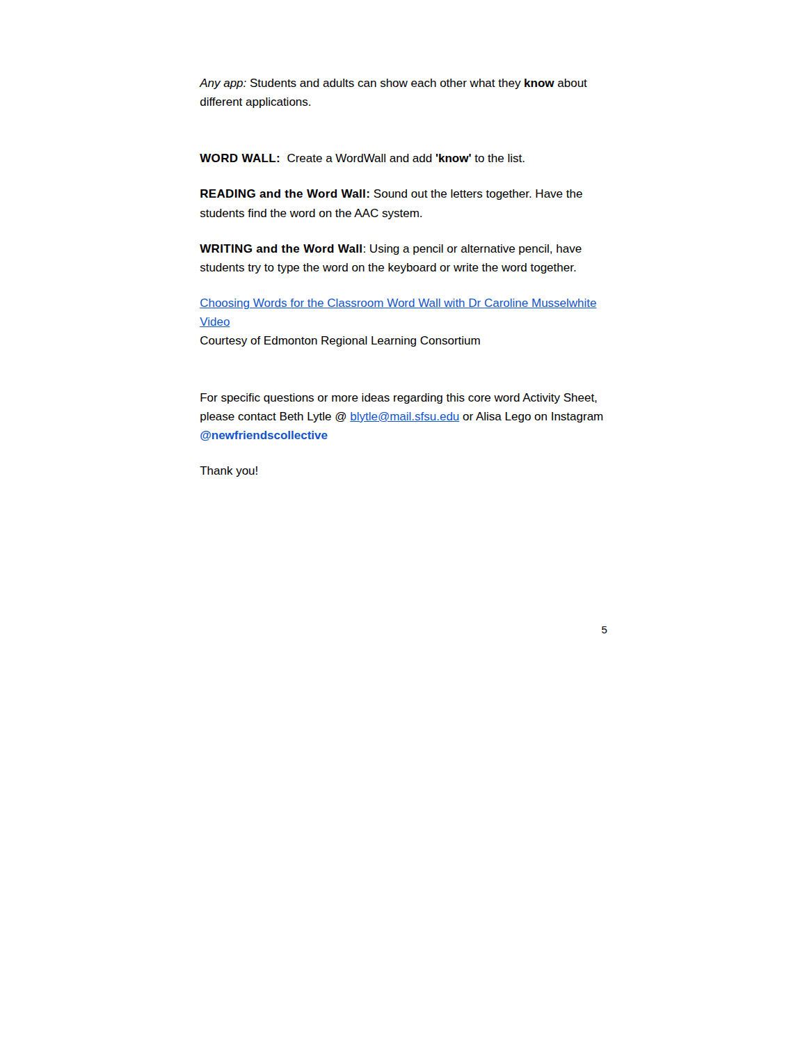Any app: Students and adults can show each other what they know about different applications.
WORD WALL: Create a WordWall and add 'know' to the list.
READING and the Word Wall: Sound out the letters together. Have the students find the word on the AAC system.
WRITING and the Word Wall: Using a pencil or alternative pencil, have students try to type the word on the keyboard or write the word together.
Choosing Words for the Classroom Word Wall with Dr Caroline Musselwhite Video Courtesy of Edmonton Regional Learning Consortium
For specific questions or more ideas regarding this core word Activity Sheet, please contact Beth Lytle @ blytle@mail.sfsu.edu or Alisa Lego on Instagram @newfriendscollective
Thank you!
5